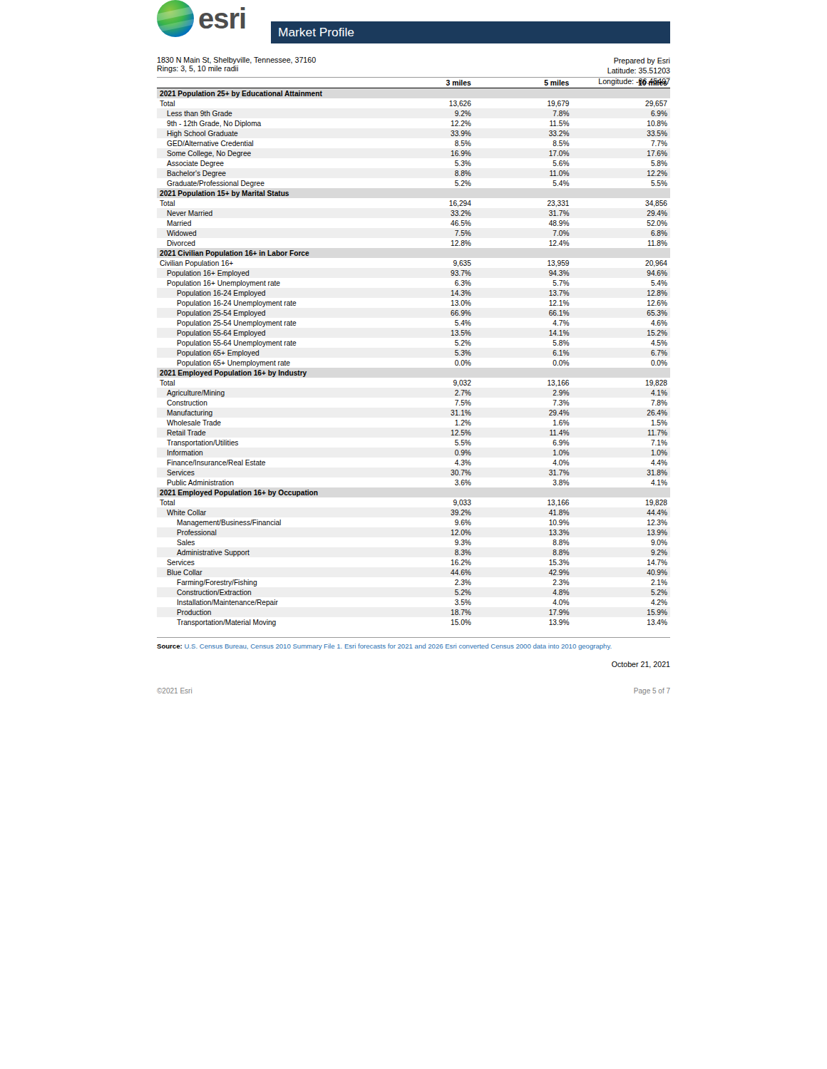esri
Market Profile
1830 N Main St, Shelbyville, Tennessee, 37160
Rings: 3, 5, 10 mile radii
Prepared by Esri
Latitude: 35.51203
Longitude: -86.45497
| | 3 miles | 5 miles | 10 miles |
| --- | --- | --- | --- |
| 2021 Population 25+ by Educational Attainment |
| Total | 13,626 | 19,679 | 29,657 |
| Less than 9th Grade | 9.2% | 7.8% | 6.9% |
| 9th - 12th Grade, No Diploma | 12.2% | 11.5% | 10.8% |
| High School Graduate | 33.9% | 33.2% | 33.5% |
| GED/Alternative Credential | 8.5% | 8.5% | 7.7% |
| Some College, No Degree | 16.9% | 17.0% | 17.6% |
| Associate Degree | 5.3% | 5.6% | 5.8% |
| Bachelor's Degree | 8.8% | 11.0% | 12.2% |
| Graduate/Professional Degree | 5.2% | 5.4% | 5.5% |
| 2021 Population 15+ by Marital Status |
| Total | 16,294 | 23,331 | 34,856 |
| Never Married | 33.2% | 31.7% | 29.4% |
| Married | 46.5% | 48.9% | 52.0% |
| Widowed | 7.5% | 7.0% | 6.8% |
| Divorced | 12.8% | 12.4% | 11.8% |
| 2021 Civilian Population 16+ in Labor Force |
| Civilian Population 16+ | 9,635 | 13,959 | 20,964 |
| Population 16+ Employed | 93.7% | 94.3% | 94.6% |
| Population 16+ Unemployment rate | 6.3% | 5.7% | 5.4% |
| Population 16-24 Employed | 14.3% | 13.7% | 12.8% |
| Population 16-24 Unemployment rate | 13.0% | 12.1% | 12.6% |
| Population 25-54 Employed | 66.9% | 66.1% | 65.3% |
| Population 25-54 Unemployment rate | 5.4% | 4.7% | 4.6% |
| Population 55-64 Employed | 13.5% | 14.1% | 15.2% |
| Population 55-64 Unemployment rate | 5.2% | 5.8% | 4.5% |
| Population 65+ Employed | 5.3% | 6.1% | 6.7% |
| Population 65+ Unemployment rate | 0.0% | 0.0% | 0.0% |
| 2021 Employed Population 16+ by Industry |
| Total | 9,032 | 13,166 | 19,828 |
| Agriculture/Mining | 2.7% | 2.9% | 4.1% |
| Construction | 7.5% | 7.3% | 7.8% |
| Manufacturing | 31.1% | 29.4% | 26.4% |
| Wholesale Trade | 1.2% | 1.6% | 1.5% |
| Retail Trade | 12.5% | 11.4% | 11.7% |
| Transportation/Utilities | 5.5% | 6.9% | 7.1% |
| Information | 0.9% | 1.0% | 1.0% |
| Finance/Insurance/Real Estate | 4.3% | 4.0% | 4.4% |
| Services | 30.7% | 31.7% | 31.8% |
| Public Administration | 3.6% | 3.8% | 4.1% |
| 2021 Employed Population 16+ by Occupation |
| Total | 9,033 | 13,166 | 19,828 |
| White Collar | 39.2% | 41.8% | 44.4% |
| Management/Business/Financial | 9.6% | 10.9% | 12.3% |
| Professional | 12.0% | 13.3% | 13.9% |
| Sales | 9.3% | 8.8% | 9.0% |
| Administrative Support | 8.3% | 8.8% | 9.2% |
| Services | 16.2% | 15.3% | 14.7% |
| Blue Collar | 44.6% | 42.9% | 40.9% |
| Farming/Forestry/Fishing | 2.3% | 2.3% | 2.1% |
| Construction/Extraction | 5.2% | 4.8% | 5.2% |
| Installation/Maintenance/Repair | 3.5% | 4.0% | 4.2% |
| Production | 18.7% | 17.9% | 15.9% |
| Transportation/Material Moving | 15.0% | 13.9% | 13.4% |
Source: U.S. Census Bureau, Census 2010 Summary File 1. Esri forecasts for 2021 and 2026 Esri converted Census 2000 data into 2010 geography.
October 21, 2021
©2021 Esri Page 5 of 7